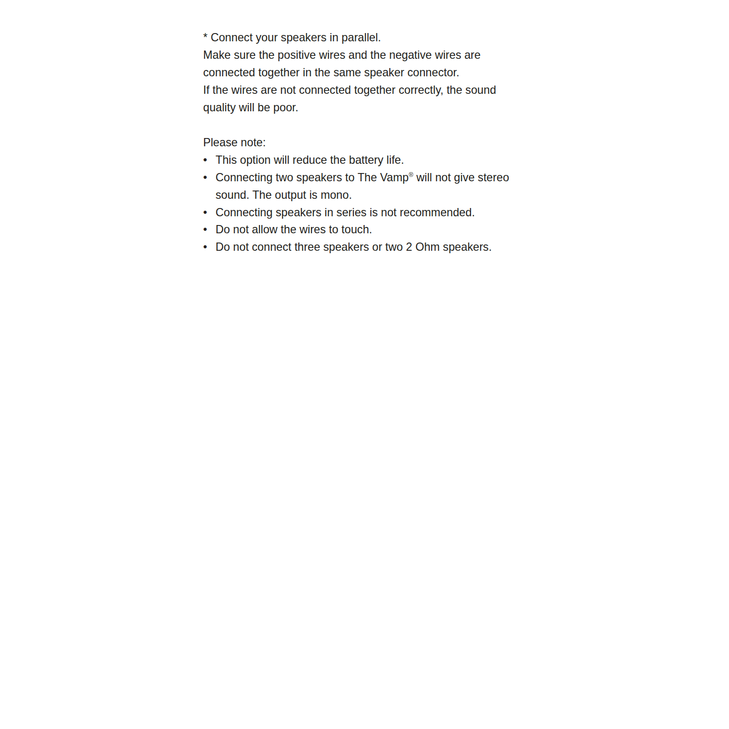* Connect your speakers in parallel.
Make sure the positive wires and the negative wires are connected together in the same speaker connector.
If the wires are not connected together correctly, the sound quality will be poor.
Please note:
This option will reduce the battery life.
Connecting two speakers to The Vamp® will not give stereo sound. The output is mono.
Connecting speakers in series is not recommended.
Do not allow the wires to touch.
Do not connect three speakers or two 2 Ohm speakers.